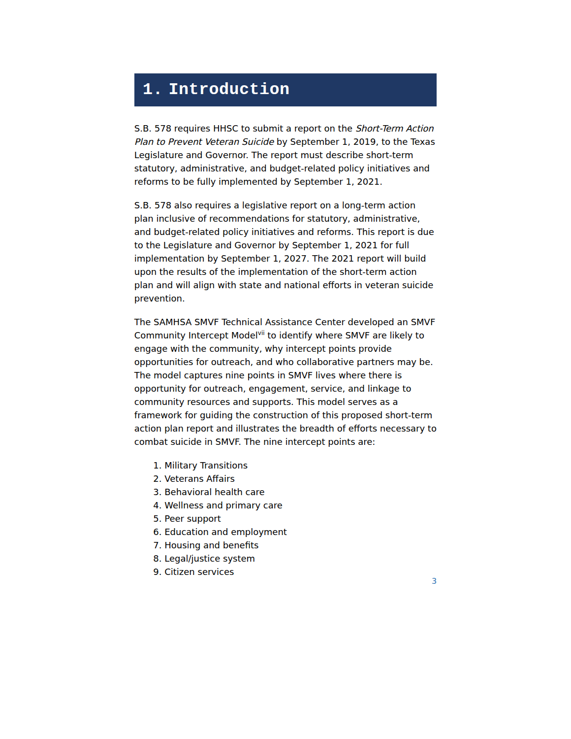1. Introduction
S.B. 578 requires HHSC to submit a report on the Short-Term Action Plan to Prevent Veteran Suicide by September 1, 2019, to the Texas Legislature and Governor. The report must describe short-term statutory, administrative, and budget-related policy initiatives and reforms to be fully implemented by September 1, 2021.
S.B. 578 also requires a legislative report on a long-term action plan inclusive of recommendations for statutory, administrative, and budget-related policy initiatives and reforms. This report is due to the Legislature and Governor by September 1, 2021 for full implementation by September 1, 2027. The 2021 report will build upon the results of the implementation of the short-term action plan and will align with state and national efforts in veteran suicide prevention.
The SAMHSA SMVF Technical Assistance Center developed an SMVF Community Intercept Modelvii to identify where SMVF are likely to engage with the community, why intercept points provide opportunities for outreach, and who collaborative partners may be. The model captures nine points in SMVF lives where there is opportunity for outreach, engagement, service, and linkage to community resources and supports. This model serves as a framework for guiding the construction of this proposed short-term action plan report and illustrates the breadth of efforts necessary to combat suicide in SMVF. The nine intercept points are:
Military Transitions
Veterans Affairs
Behavioral health care
Wellness and primary care
Peer support
Education and employment
Housing and benefits
Legal/justice system
Citizen services
3